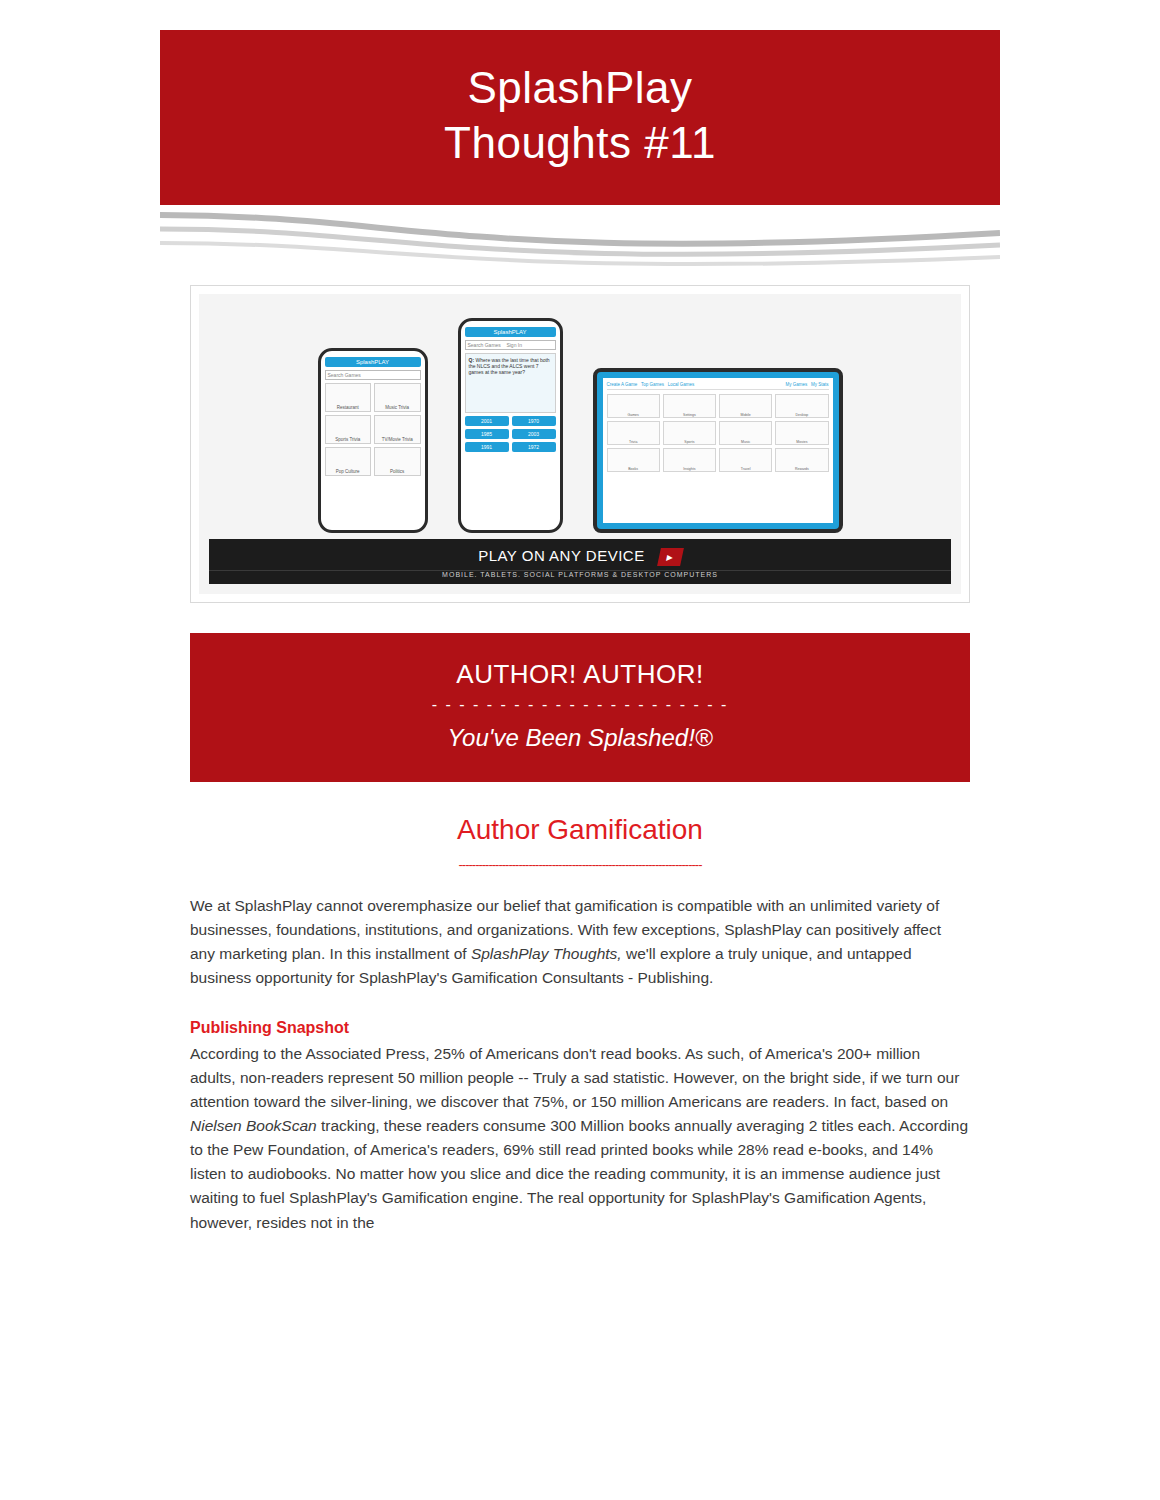SplashPlay
Thoughts #11
SplashPLAY
Search Games
Restaurant
Music Trivia
Sports Trivia
TV/Movie Trivia
Pop Culture
Politics
SplashPLAY
Search Games Sign In
Q: Where was the last time that both the NLCS and the ALCS went 7 games at the same year?
2001
1970
1985
2003
1991
1972
Create A Game Top Games Local Games My Games My Stats
Games
Settings
Mobile
Desktop
Trivia
Sports
Music
Movies
Books
Insights
Travel
Rewards
PLAY ON ANY DEVICE ▸
MOBILE. TABLETS. SOCIAL PLATFORMS & DESKTOP COMPUTERS
AUTHOR! AUTHOR!
- - - - - - - - - - - - - - - - - - - - - -
You've Been Splashed!®
Author Gamification
-------------------------------------------------------------------------
We at SplashPlay cannot overemphasize our belief that gamification is compatible with an unlimited variety of businesses, foundations, institutions, and organizations. With few exceptions, SplashPlay can positively affect any marketing plan. In this installment of SplashPlay Thoughts, we'll explore a truly unique, and untapped business opportunity for SplashPlay's Gamification Consultants - Publishing.
Publishing Snapshot
According to the Associated Press, 25% of Americans don't read books. As such, of America's 200+ million adults, non-readers represent 50 million people -- Truly a sad statistic. However, on the bright side, if we turn our attention toward the silver-lining, we discover that 75%, or 150 million Americans are readers. In fact, based on Nielsen BookScan tracking, these readers consume 300 Million books annually averaging 2 titles each. According to the Pew Foundation, of America's readers, 69% still read printed books while 28% read e-books, and 14% listen to audiobooks. No matter how you slice and dice the reading community, it is an immense audience just waiting to fuel SplashPlay's Gamification engine. The real opportunity for SplashPlay's Gamification Agents, however, resides not in the